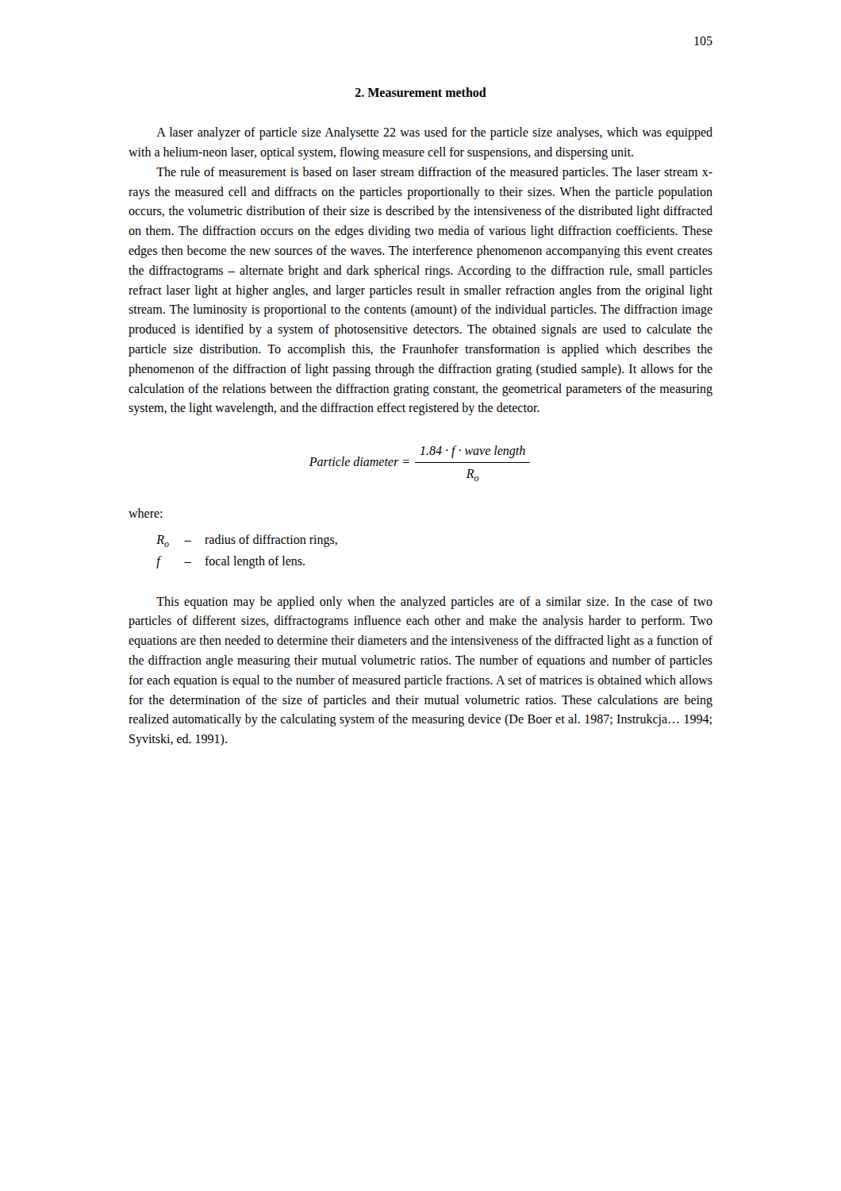105
2. Measurement method
A laser analyzer of particle size Analysette 22 was used for the particle size analyses, which was equipped with a helium-neon laser, optical system, flowing measure cell for suspensions, and dispersing unit.
The rule of measurement is based on laser stream diffraction of the measured particles. The laser stream x-rays the measured cell and diffracts on the particles proportionally to their sizes. When the particle population occurs, the volumetric distribution of their size is described by the intensiveness of the distributed light diffracted on them. The diffraction occurs on the edges dividing two media of various light diffraction coefficients. These edges then become the new sources of the waves. The interference phenomenon accompanying this event creates the diffractograms – alternate bright and dark spherical rings. According to the diffraction rule, small particles refract laser light at higher angles, and larger particles result in smaller refraction angles from the original light stream. The luminosity is proportional to the contents (amount) of the individual particles. The diffraction image produced is identified by a system of photosensitive detectors. The obtained signals are used to calculate the particle size distribution. To accomplish this, the Fraunhofer transformation is applied which describes the phenomenon of the diffraction of light passing through the diffraction grating (studied sample). It allows for the calculation of the relations between the diffraction grating constant, the geometrical parameters of the measuring system, the light wavelength, and the diffraction effect registered by the detector.
Particle diameter = 1.84 · f · wave length Ro
where:
Ro
–radius of diffraction rings,
f
–focal length of lens.
This equation may be applied only when the analyzed particles are of a similar size. In the case of two particles of different sizes, diffractograms influence each other and make the analysis harder to perform. Two equations are then needed to determine their diameters and the intensiveness of the diffracted light as a function of the diffraction angle measuring their mutual volumetric ratios. The number of equations and number of particles for each equation is equal to the number of measured particle fractions. A set of matrices is obtained which allows for the determination of the size of particles and their mutual volumetric ratios. These calculations are being realized automatically by the calculating system of the measuring device (De Boer et al. 1987; Instrukcja… 1994; Syvitski, ed. 1991).